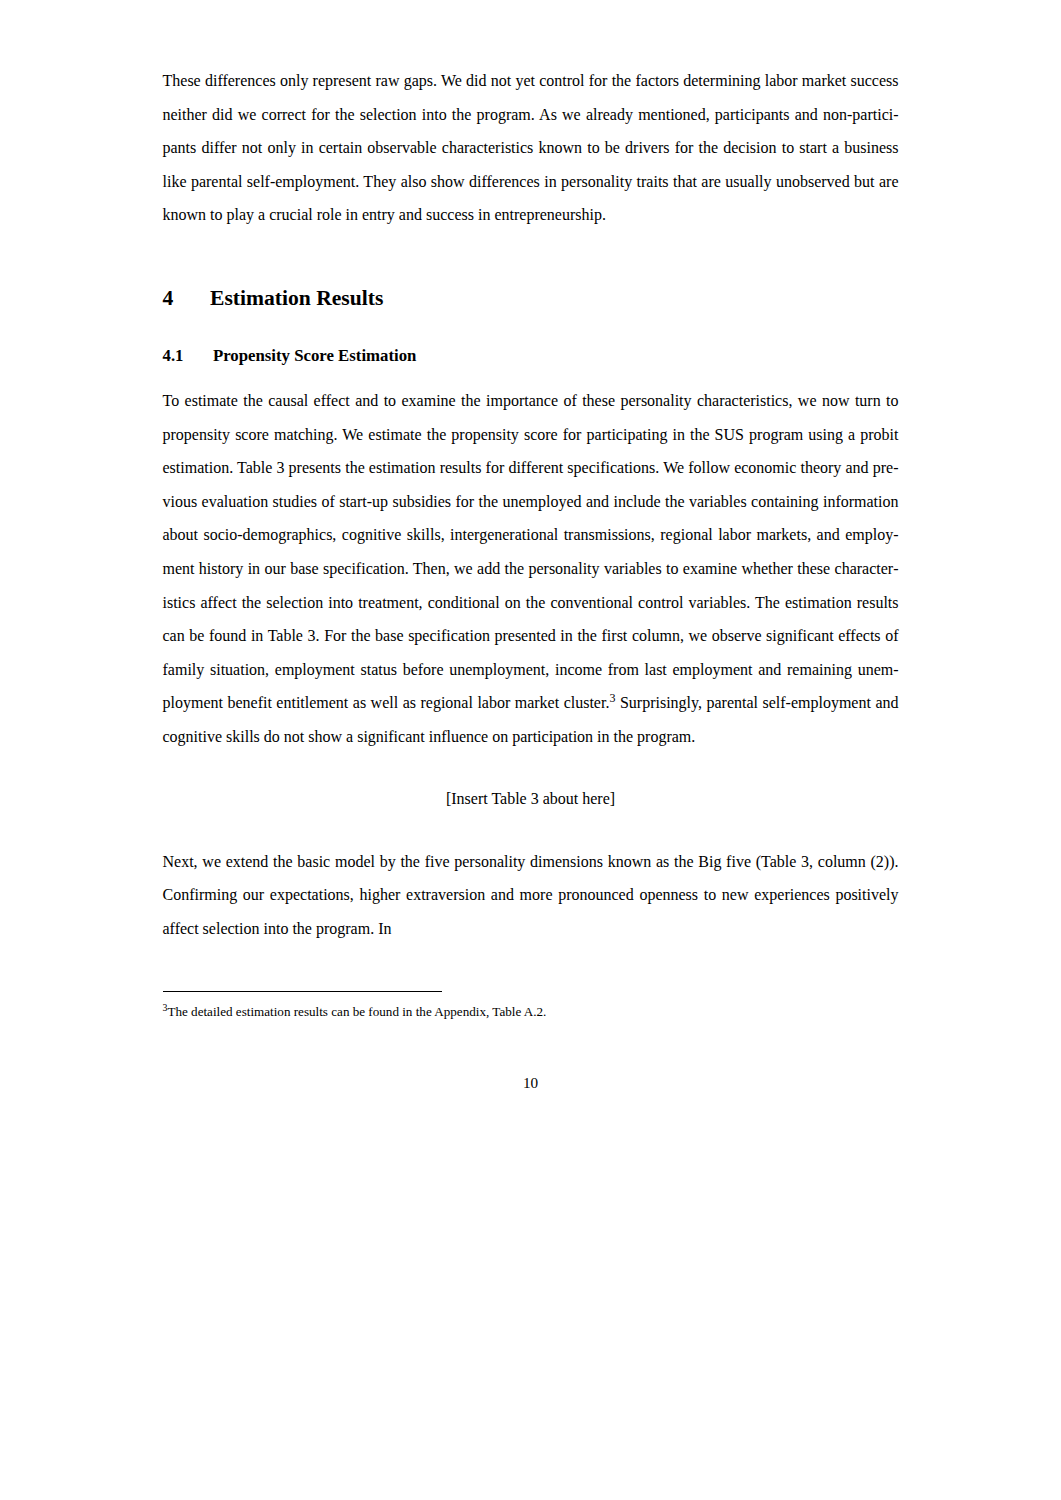These differences only represent raw gaps. We did not yet control for the factors determining labor market success neither did we correct for the selection into the program. As we already mentioned, participants and non-participants differ not only in certain observable characteristics known to be drivers for the decision to start a business like parental self-employment. They also show differences in personality traits that are usually unobserved but are known to play a crucial role in entry and success in entrepreneurship.
4 Estimation Results
4.1 Propensity Score Estimation
To estimate the causal effect and to examine the importance of these personality characteristics, we now turn to propensity score matching. We estimate the propensity score for participating in the SUS program using a probit estimation. Table 3 presents the estimation results for different specifications. We follow economic theory and previous evaluation studies of start-up subsidies for the unemployed and include the variables containing information about socio-demographics, cognitive skills, intergenerational transmissions, regional labor markets, and employment history in our base specification. Then, we add the personality variables to examine whether these characteristics affect the selection into treatment, conditional on the conventional control variables. The estimation results can be found in Table 3. For the base specification presented in the first column, we observe significant effects of family situation, employment status before unemployment, income from last employment and remaining unemployment benefit entitlement as well as regional labor market cluster.3 Surprisingly, parental self-employment and cognitive skills do not show a significant influence on participation in the program.
[Insert Table 3 about here]
Next, we extend the basic model by the five personality dimensions known as the Big five (Table 3, column (2)). Confirming our expectations, higher extraversion and more pronounced openness to new experiences positively affect selection into the program. In
3The detailed estimation results can be found in the Appendix, Table A.2.
10